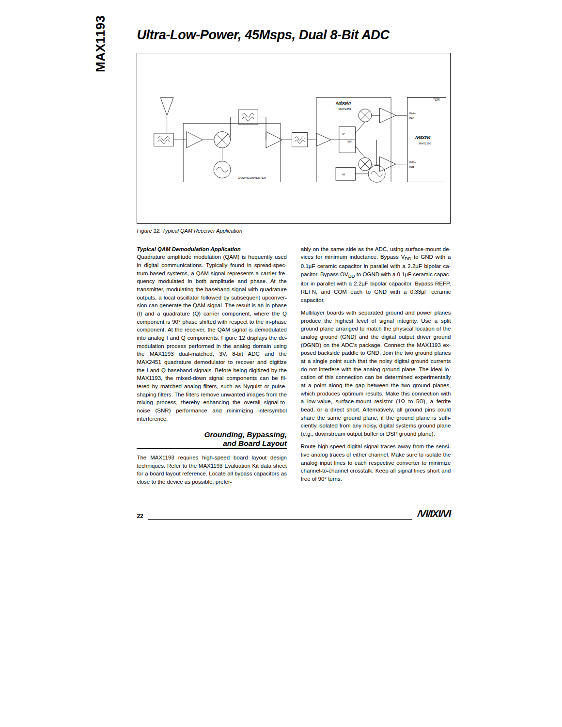MAX1193
Ultra-Low-Power, 45Msps, Dual 8-Bit ADC
/VI/IXI/VI MAX2451 /VI/IXI/VI MAX1193 0° 90° ÷8 INA+ INA- INB+ INB- DOWNCONVERTER A/B
Figure 12. Typical QAM Receiver Application
Typical QAM Demodulation Application
Quadrature amplitude modulation (QAM) is frequently used in digital communications. Typically found in spread-spectrum-based systems, a QAM signal represents a carrier frequency modulated in both amplitude and phase. At the transmitter, modulating the baseband signal with quadrature outputs, a local oscillator followed by subsequent upconversion can generate the QAM signal. The result is an in-phase (I) and a quadrature (Q) carrier component, where the Q component is 90° phase shifted with respect to the in-phase component. At the receiver, the QAM signal is demodulated into analog I and Q components. Figure 12 displays the demodulation process performed in the analog domain using the MAX1193 dual-matched, 3V, 8-bit ADC and the MAX2451 quadrature demodulator to recover and digitize the I and Q baseband signals. Before being digitized by the MAX1193, the mixed-down signal components can be filtered by matched analog filters, such as Nyquist or pulse-shaping filters. The filters remove unwanted images from the mixing process, thereby enhancing the overall signal-to-noise (SNR) performance and minimizing intersymbol interference.
Grounding, Bypassing,
and Board Layout
The MAX1193 requires high-speed board layout design techniques. Refer to the MAX1193 Evaluation Kit data sheet for a board layout reference. Locate all bypass capacitors as close to the device as possible, prefer-
ably on the same side as the ADC, using surface-mount devices for minimum inductance. Bypass VDD to GND with a 0.1µF ceramic capacitor in parallel with a 2.2µF bipolar capacitor. Bypass OVDD to OGND with a 0.1µF ceramic capacitor in parallel with a 2.2µF bipolar capacitor. Bypass REFP, REFN, and COM each to GND with a 0.33µF ceramic capacitor.
Multilayer boards with separated ground and power planes produce the highest level of signal integrity. Use a split ground plane arranged to match the physical location of the analog ground (GND) and the digital output driver ground (OGND) on the ADC's package. Connect the MAX1193 exposed backside paddle to GND. Join the two ground planes at a single point such that the noisy digital ground currents do not interfere with the analog ground plane. The ideal location of this connection can be determined experimentally at a point along the gap between the two ground planes, which produces optimum results. Make this connection with a low-value, surface-mount resistor (1Ω to 5Ω), a ferrite bead, or a direct short. Alternatively, all ground pins could share the same ground plane, if the ground plane is sufficiently isolated from any noisy, digital systems ground plane (e.g., downstream output buffer or DSP ground plane).
Route high-speed digital signal traces away from the sensitive analog traces of either channel. Make sure to isolate the analog input lines to each respective converter to minimize channel-to-channel crosstalk. Keep all signal lines short and free of 90° turns.
22 /VI/IXI/VI